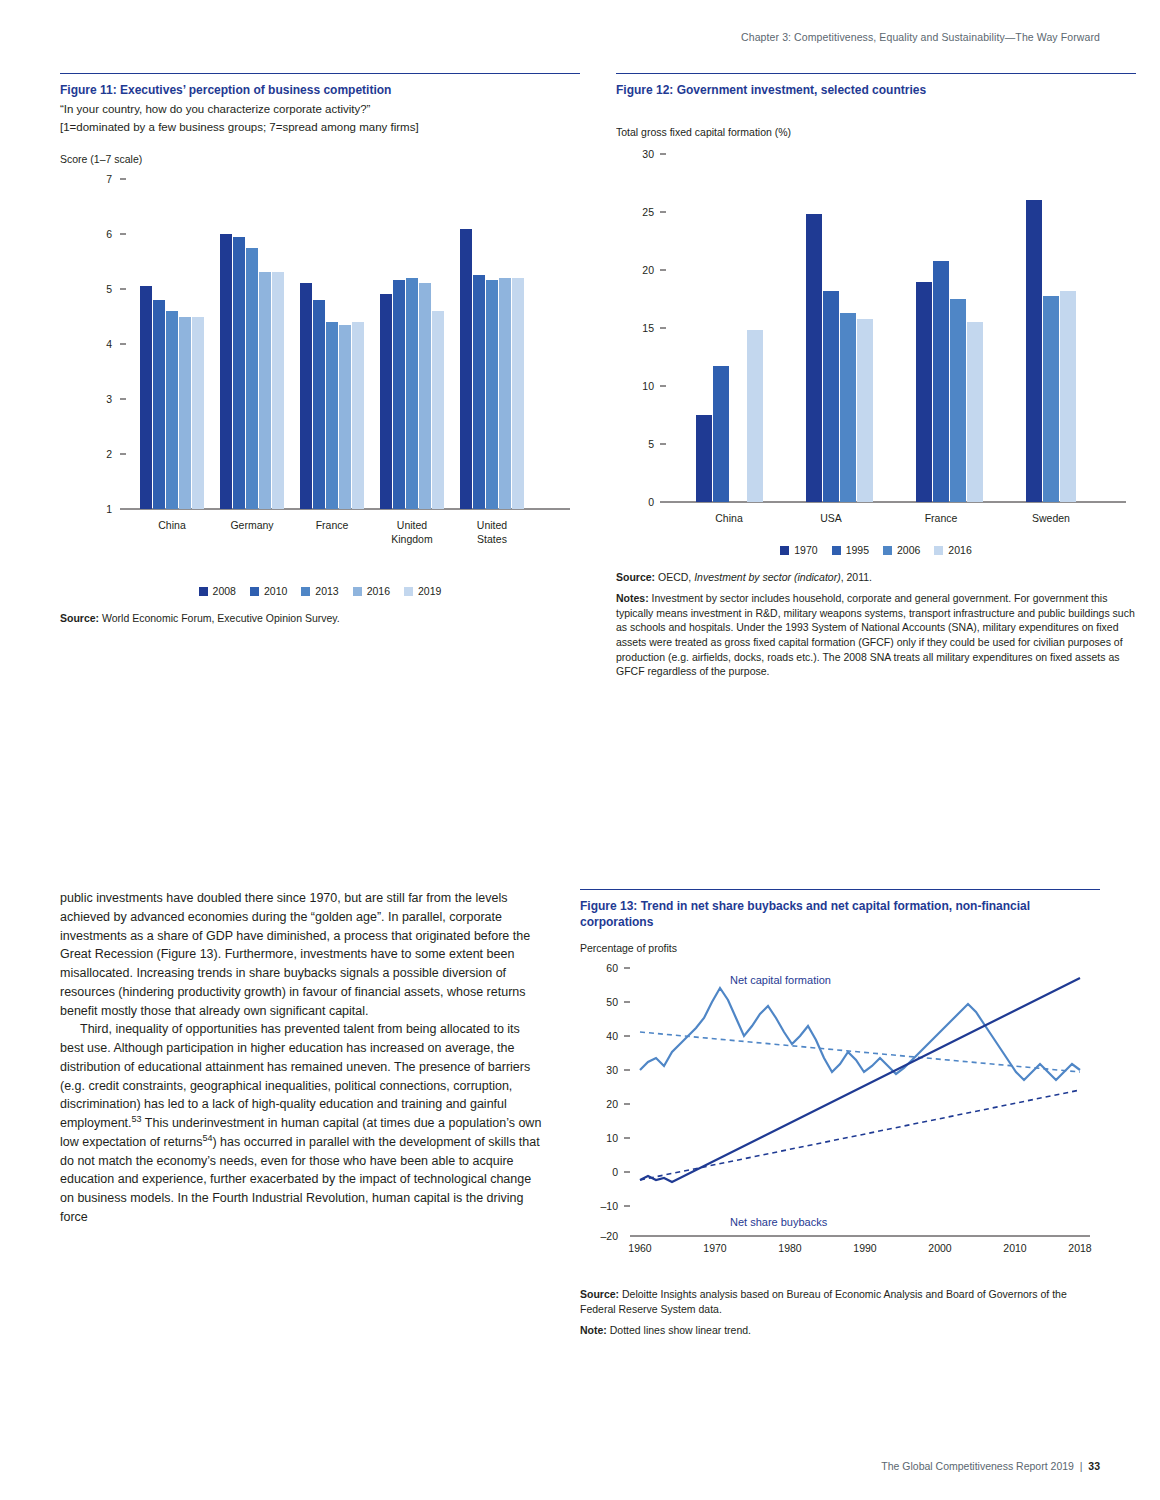Chapter 3: Competitiveness, Equality and Sustainability—The Way Forward
Figure 11: Executives’ perception of business competition
“In your country, how do you characterize corporate activity?”
[1=dominated by a few business groups; 7=spread among many firms]
Score (1–7 scale) 7 6 5 4 3 2 1 China Germany France United Kingdom United States
2008 2010 2013 2016 2019
Source: World Economic Forum, Executive Opinion Survey.
Figure 12: Government investment, selected countries
Total gross fixed capital formation (%) 30 25 20 15 10 5 0 China USA France Sweden
1970 1995 2006 2016
Source: OECD, Investment by sector (indicator), 2011.
Notes: Investment by sector includes household, corporate and general government. For government this typically means investment in R&D, military weapons systems, transport infrastructure and public buildings such as schools and hospitals. Under the 1993 System of National Accounts (SNA), military expenditures on fixed assets were treated as gross fixed capital formation (GFCF) only if they could be used for civilian purposes of production (e.g. airfields, docks, roads etc.). The 2008 SNA treats all military expenditures on fixed assets as GFCF regardless of the purpose.
public investments have doubled there since 1970, but are still far from the levels achieved by advanced economies during the “golden age”. In parallel, corporate investments as a share of GDP have diminished, a process that originated before the Great Recession (Figure 13). Furthermore, investments have to some extent been misallocated. Increasing trends in share buybacks signals a possible diversion of resources (hindering productivity growth) in favour of financial assets, whose returns benefit mostly those that already own significant capital.
Third, inequality of opportunities has prevented talent from being allocated to its best use. Although participation in higher education has increased on average, the distribution of educational attainment has remained uneven. The presence of barriers (e.g. credit constraints, geographical inequalities, political connections, corruption, discrimination) has led to a lack of high-quality education and training and gainful employment.53 This underinvestment in human capital (at times due a population’s own low expectation of returns54) has occurred in parallel with the development of skills that do not match the economy’s needs, even for those who have been able to acquire education and experience, further exacerbated by the impact of technological change on business models. In the Fourth Industrial Revolution, human capital is the driving force
Figure 13: Trend in net share buybacks and net capital formation, non-financial corporations
Percentage of profits 60 50 40 30 20 10 0 –10 –20 1960 1970 1980 1990 2000 2010 2018 Net capital formation Net share buybacks
Source: Deloitte Insights analysis based on Bureau of Economic Analysis and Board of Governors of the Federal Reserve System data.
Note: Dotted lines show linear trend.
The Global Competitiveness Report 2019 | 33